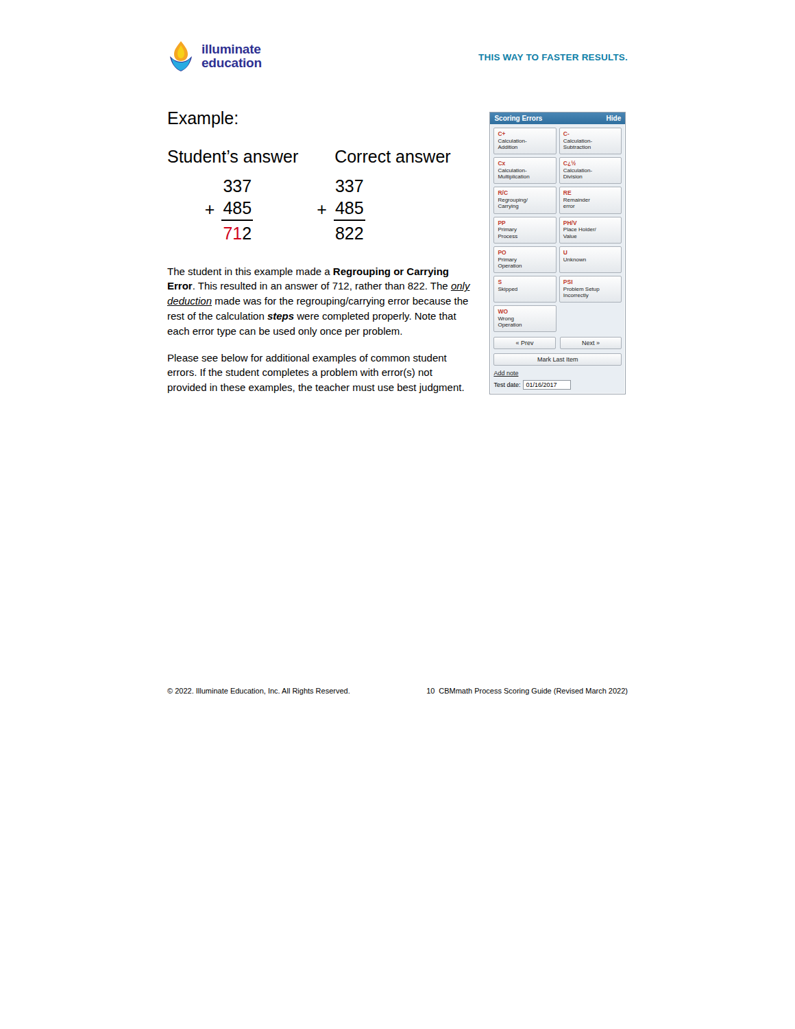illuminate
education
THIS WAY TO FASTER RESULTS.
Example:
Student’s answer Correct answer
| | 337 |
| + | 485 |
| | 71 2 |
| | 337 |
| + | 485 |
| | 822 |
The student in this example made a Regrouping or Carrying Error. This resulted in an answer of 712, rather than 822. The only deduction made was for the regrouping/carrying error because the rest of the calculation steps were completed properly. Note that each error type can be used only once per problem.
Please see below for additional examples of common student errors. If the student completes a problem with error(s) not provided in these examples, the teacher must use best judgment.
Scoring Errors Hide
C+Calculation-
Addition
C-Calculation-
Subtraction
Cx Calculation-
Multiplication
C¿½ Calculation-
Division
R/C Regrouping/
Carrying
RE Remainder
error
PP Primary
Process
PH/V Place Holder/
Value
PO Primary
Operation
UUnknown
SSkipped
PSI Problem Setup
Incorrectly
WO Wrong
Operation
« Prev
Next »
Mark Last Item
Add note
Test date: 01/16/2017
© 2022. Illuminate Education, Inc. All Rights Reserved.
10
CBMmath Process Scoring Guide (Revised March 2022)